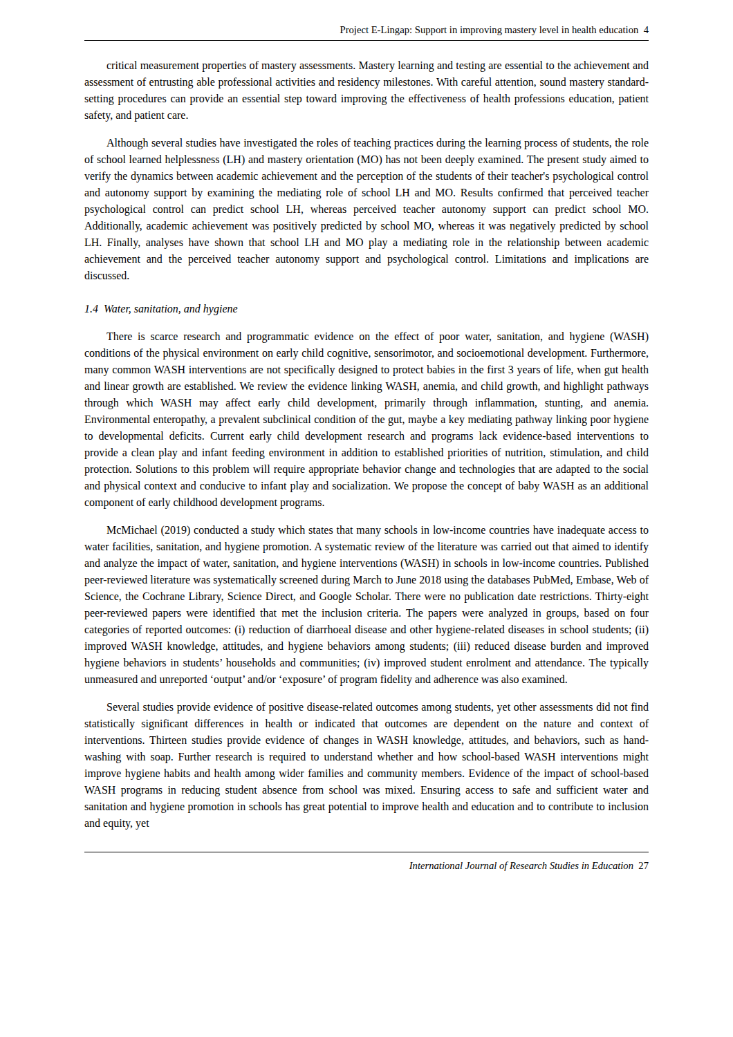Project E-Lingap: Support in improving mastery level in health education 4
critical measurement properties of mastery assessments. Mastery learning and testing are essential to the achievement and assessment of entrusting able professional activities and residency milestones. With careful attention, sound mastery standard-setting procedures can provide an essential step toward improving the effectiveness of health professions education, patient safety, and patient care.
Although several studies have investigated the roles of teaching practices during the learning process of students, the role of school learned helplessness (LH) and mastery orientation (MO) has not been deeply examined. The present study aimed to verify the dynamics between academic achievement and the perception of the students of their teacher's psychological control and autonomy support by examining the mediating role of school LH and MO. Results confirmed that perceived teacher psychological control can predict school LH, whereas perceived teacher autonomy support can predict school MO. Additionally, academic achievement was positively predicted by school MO, whereas it was negatively predicted by school LH. Finally, analyses have shown that school LH and MO play a mediating role in the relationship between academic achievement and the perceived teacher autonomy support and psychological control. Limitations and implications are discussed.
1.4 Water, sanitation, and hygiene
There is scarce research and programmatic evidence on the effect of poor water, sanitation, and hygiene (WASH) conditions of the physical environment on early child cognitive, sensorimotor, and socioemotional development. Furthermore, many common WASH interventions are not specifically designed to protect babies in the first 3 years of life, when gut health and linear growth are established. We review the evidence linking WASH, anemia, and child growth, and highlight pathways through which WASH may affect early child development, primarily through inflammation, stunting, and anemia. Environmental enteropathy, a prevalent subclinical condition of the gut, maybe a key mediating pathway linking poor hygiene to developmental deficits. Current early child development research and programs lack evidence-based interventions to provide a clean play and infant feeding environment in addition to established priorities of nutrition, stimulation, and child protection. Solutions to this problem will require appropriate behavior change and technologies that are adapted to the social and physical context and conducive to infant play and socialization. We propose the concept of baby WASH as an additional component of early childhood development programs.
McMichael (2019) conducted a study which states that many schools in low-income countries have inadequate access to water facilities, sanitation, and hygiene promotion. A systematic review of the literature was carried out that aimed to identify and analyze the impact of water, sanitation, and hygiene interventions (WASH) in schools in low-income countries. Published peer-reviewed literature was systematically screened during March to June 2018 using the databases PubMed, Embase, Web of Science, the Cochrane Library, Science Direct, and Google Scholar. There were no publication date restrictions. Thirty-eight peer-reviewed papers were identified that met the inclusion criteria. The papers were analyzed in groups, based on four categories of reported outcomes: (i) reduction of diarrhoeal disease and other hygiene-related diseases in school students; (ii) improved WASH knowledge, attitudes, and hygiene behaviors among students; (iii) reduced disease burden and improved hygiene behaviors in students’ households and communities; (iv) improved student enrolment and attendance. The typically unmeasured and unreported ‘output’ and/or ‘exposure’ of program fidelity and adherence was also examined.
Several studies provide evidence of positive disease-related outcomes among students, yet other assessments did not find statistically significant differences in health or indicated that outcomes are dependent on the nature and context of interventions. Thirteen studies provide evidence of changes in WASH knowledge, attitudes, and behaviors, such as hand-washing with soap. Further research is required to understand whether and how school-based WASH interventions might improve hygiene habits and health among wider families and community members. Evidence of the impact of school-based WASH programs in reducing student absence from school was mixed. Ensuring access to safe and sufficient water and sanitation and hygiene promotion in schools has great potential to improve health and education and to contribute to inclusion and equity, yet
International Journal of Research Studies in Education27